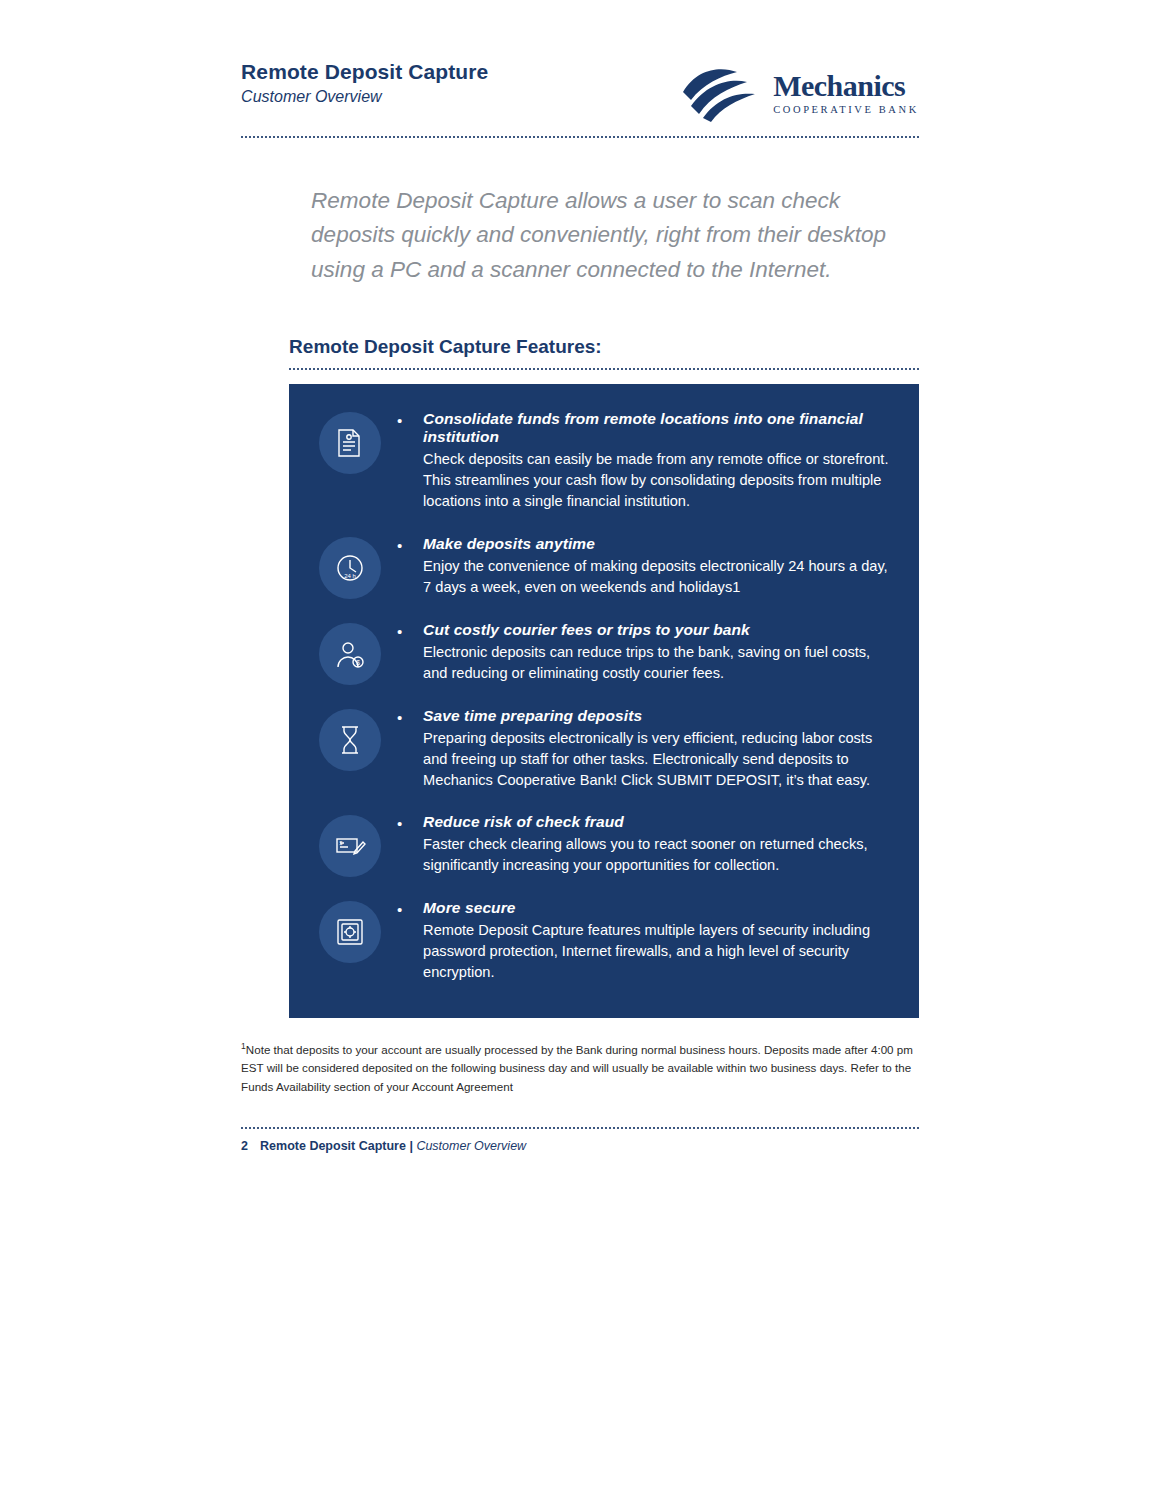Remote Deposit Capture
Customer Overview
Mechanics
COOPERATIVE BANK
Remote Deposit Capture allows a user to scan check deposits quickly and conveniently, right from their desktop using a PC and a scanner connected to the Internet.
Remote Deposit Capture Features:
•
Consolidate funds from remote locations into one financial institution
Check deposits can easily be made from any remote office or storefront. This streamlines your cash flow by consolidating deposits from multiple locations into a single financial institution.
24 h
•
Make deposits anytime
Enjoy the convenience of making deposits electronically 24 hours a day,
7 days a week, even on weekends and holidays1
$
•
Cut costly courier fees or trips to your bank
Electronic deposits can reduce trips to the bank, saving on fuel costs,
and reducing or eliminating costly courier fees.
•
Save time preparing deposits
Preparing deposits electronically is very efficient, reducing labor costs and freeing up staff for other tasks. Electronically send deposits to Mechanics Cooperative Bank! Click SUBMIT DEPOSIT, it’s that easy.
$
•
Reduce risk of check fraud
Faster check clearing allows you to react sooner on returned checks,
significantly increasing your opportunities for collection.
•
More secure
Remote Deposit Capture features multiple layers of security including password protection, Internet firewalls, and a high level of security encryption.
1Note that deposits to your account are usually processed by the Bank during normal business hours. Deposits made after 4:00 pm EST will be considered deposited on the following business day and will usually be available within two business days. Refer to the Funds Availability section of your Account Agreement
2 Remote Deposit Capture | Customer Overview